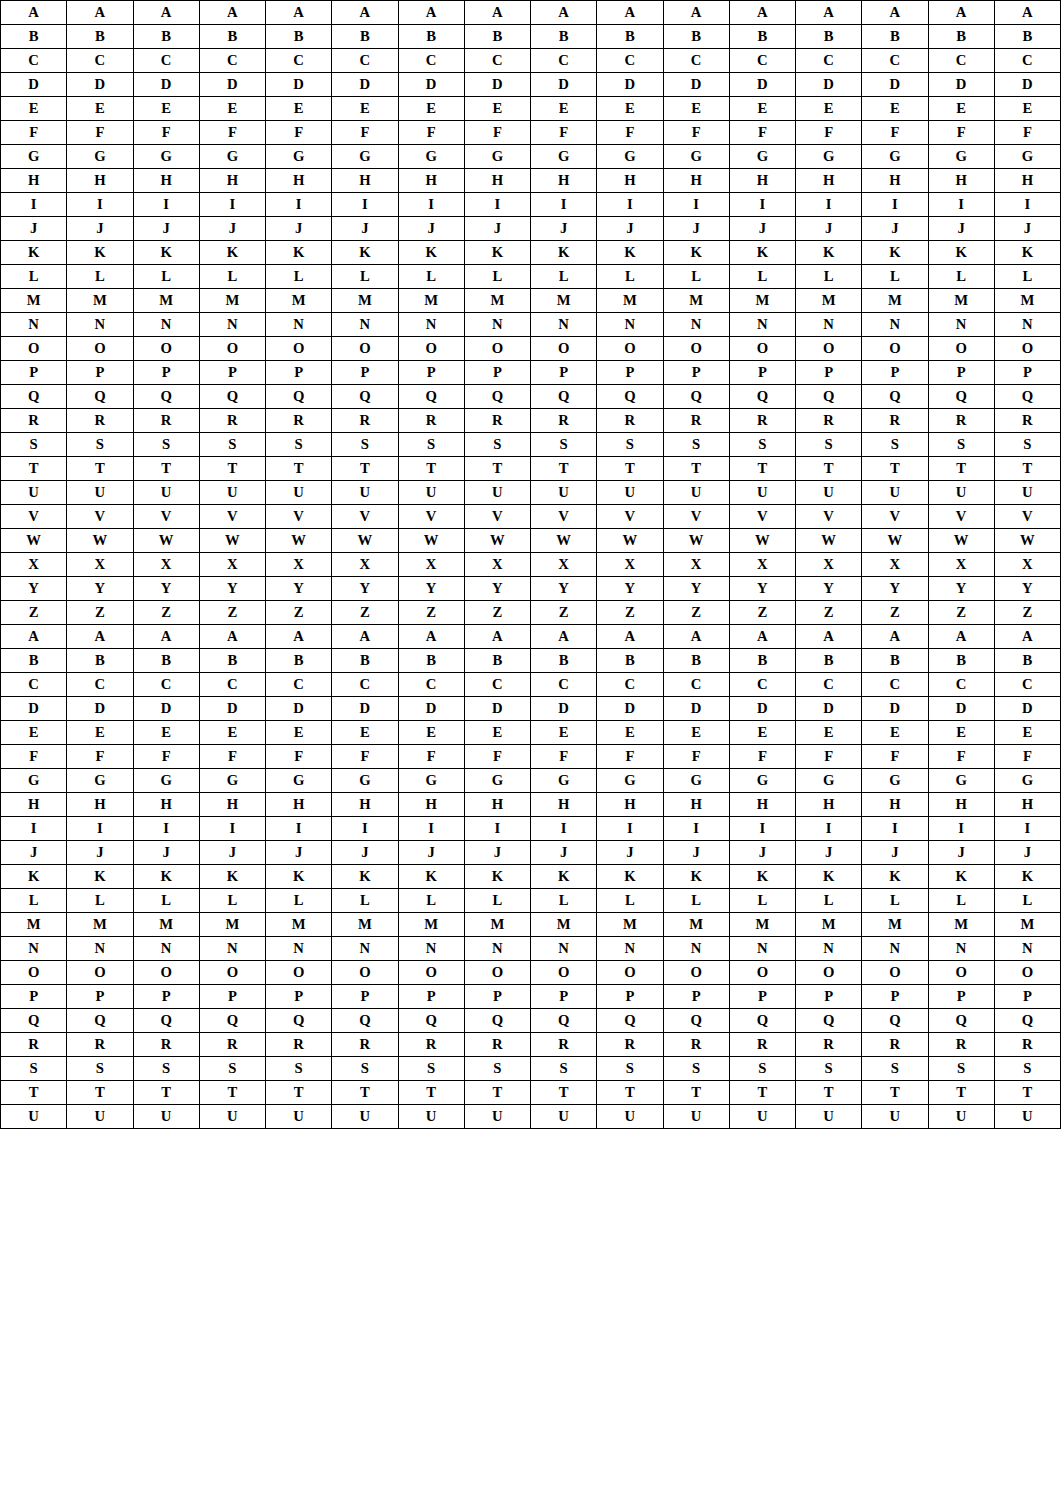| A | A | A | A | A | A | A | A | A | A | A | A | A | A | A | A |
| B | B | B | B | B | B | B | B | B | B | B | B | B | B | B | B |
| C | C | C | C | C | C | C | C | C | C | C | C | C | C | C | C |
| D | D | D | D | D | D | D | D | D | D | D | D | D | D | D | D |
| E | E | E | E | E | E | E | E | E | E | E | E | E | E | E | E |
| F | F | F | F | F | F | F | F | F | F | F | F | F | F | F | F |
| G | G | G | G | G | G | G | G | G | G | G | G | G | G | G | G |
| H | H | H | H | H | H | H | H | H | H | H | H | H | H | H | H |
| I | I | I | I | I | I | I | I | I | I | I | I | I | I | I | I |
| J | J | J | J | J | J | J | J | J | J | J | J | J | J | J | J |
| K | K | K | K | K | K | K | K | K | K | K | K | K | K | K | K |
| L | L | L | L | L | L | L | L | L | L | L | L | L | L | L | L |
| M | M | M | M | M | M | M | M | M | M | M | M | M | M | M | M |
| N | N | N | N | N | N | N | N | N | N | N | N | N | N | N | N |
| O | O | O | O | O | O | O | O | O | O | O | O | O | O | O | O |
| P | P | P | P | P | P | P | P | P | P | P | P | P | P | P | P |
| Q | Q | Q | Q | Q | Q | Q | Q | Q | Q | Q | Q | Q | Q | Q | Q |
| R | R | R | R | R | R | R | R | R | R | R | R | R | R | R | R |
| S | S | S | S | S | S | S | S | S | S | S | S | S | S | S | S |
| T | T | T | T | T | T | T | T | T | T | T | T | T | T | T | T |
| U | U | U | U | U | U | U | U | U | U | U | U | U | U | U | U |
| V | V | V | V | V | V | V | V | V | V | V | V | V | V | V | V |
| W | W | W | W | W | W | W | W | W | W | W | W | W | W | W | W |
| X | X | X | X | X | X | X | X | X | X | X | X | X | X | X | X |
| Y | Y | Y | Y | Y | Y | Y | Y | Y | Y | Y | Y | Y | Y | Y | Y |
| Z | Z | Z | Z | Z | Z | Z | Z | Z | Z | Z | Z | Z | Z | Z | Z |
| A | A | A | A | A | A | A | A | A | A | A | A | A | A | A | A |
| B | B | B | B | B | B | B | B | B | B | B | B | B | B | B | B |
| C | C | C | C | C | C | C | C | C | C | C | C | C | C | C | C |
| D | D | D | D | D | D | D | D | D | D | D | D | D | D | D | D |
| E | E | E | E | E | E | E | E | E | E | E | E | E | E | E | E |
| F | F | F | F | F | F | F | F | F | F | F | F | F | F | F | F |
| G | G | G | G | G | G | G | G | G | G | G | G | G | G | G | G |
| H | H | H | H | H | H | H | H | H | H | H | H | H | H | H | H |
| I | I | I | I | I | I | I | I | I | I | I | I | I | I | I | I |
| J | J | J | J | J | J | J | J | J | J | J | J | J | J | J | J |
| K | K | K | K | K | K | K | K | K | K | K | K | K | K | K | K |
| L | L | L | L | L | L | L | L | L | L | L | L | L | L | L | L |
| M | M | M | M | M | M | M | M | M | M | M | M | M | M | M | M |
| N | N | N | N | N | N | N | N | N | N | N | N | N | N | N | N |
| O | O | O | O | O | O | O | O | O | O | O | O | O | O | O | O |
| P | P | P | P | P | P | P | P | P | P | P | P | P | P | P | P |
| Q | Q | Q | Q | Q | Q | Q | Q | Q | Q | Q | Q | Q | Q | Q | Q |
| R | R | R | R | R | R | R | R | R | R | R | R | R | R | R | R |
| S | S | S | S | S | S | S | S | S | S | S | S | S | S | S | S |
| T | T | T | T | T | T | T | T | T | T | T | T | T | T | T | T |
| U | U | U | U | U | U | U | U | U | U | U | U | U | U | U | U |